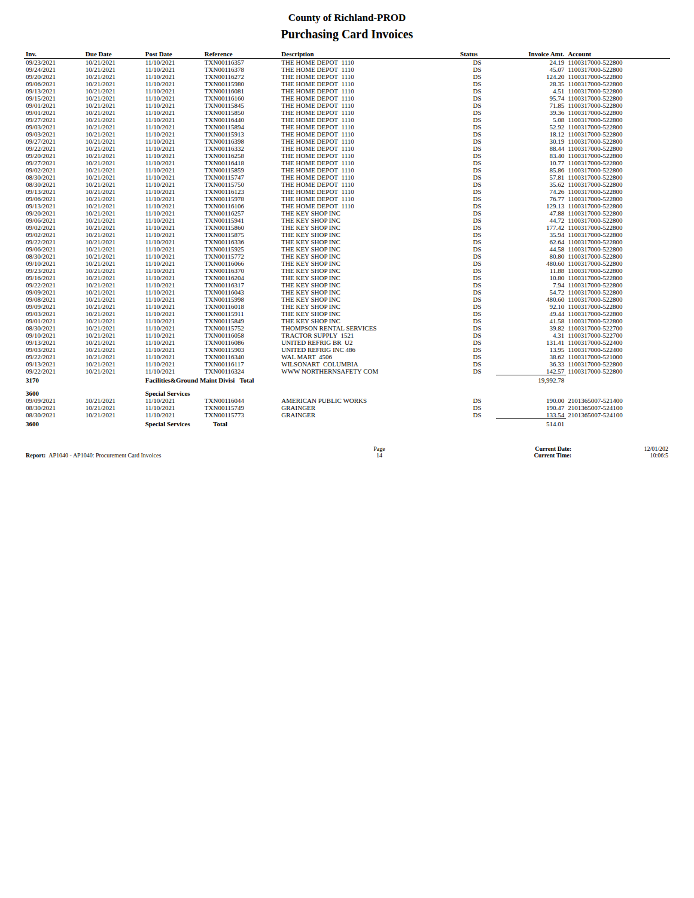County of Richland-PROD
Purchasing Card Invoices
| Inv. | Due Date | Post Date | Reference | Description | Status | Invoice Amt. | Account |
| --- | --- | --- | --- | --- | --- | --- | --- |
| 09/23/2021 | 10/21/2021 | 11/10/2021 | TXN00116357 | THE HOME DEPOT 1110 | DS | 24.19 | 1100317000-522800 |
| 09/24/2021 | 10/21/2021 | 11/10/2021 | TXN00116378 | THE HOME DEPOT 1110 | DS | 45.07 | 1100317000-522800 |
| 09/20/2021 | 10/21/2021 | 11/10/2021 | TXN00116272 | THE HOME DEPOT 1110 | DS | 124.20 | 1100317000-522800 |
| 09/06/2021 | 10/21/2021 | 11/10/2021 | TXN00115980 | THE HOME DEPOT 1110 | DS | 28.35 | 1100317000-522800 |
| 09/13/2021 | 10/21/2021 | 11/10/2021 | TXN00116081 | THE HOME DEPOT 1110 | DS | 4.51 | 1100317000-522800 |
| 09/15/2021 | 10/21/2021 | 11/10/2021 | TXN00116160 | THE HOME DEPOT 1110 | DS | 95.74 | 1100317000-522800 |
| 09/01/2021 | 10/21/2021 | 11/10/2021 | TXN00115845 | THE HOME DEPOT 1110 | DS | 71.85 | 1100317000-522800 |
| 09/01/2021 | 10/21/2021 | 11/10/2021 | TXN00115850 | THE HOME DEPOT 1110 | DS | 39.36 | 1100317000-522800 |
| 09/27/2021 | 10/21/2021 | 11/10/2021 | TXN00116440 | THE HOME DEPOT 1110 | DS | 5.08 | 1100317000-522800 |
| 09/03/2021 | 10/21/2021 | 11/10/2021 | TXN00115894 | THE HOME DEPOT 1110 | DS | 52.92 | 1100317000-522800 |
| 09/03/2021 | 10/21/2021 | 11/10/2021 | TXN00115913 | THE HOME DEPOT 1110 | DS | 18.12 | 1100317000-522800 |
| 09/27/2021 | 10/21/2021 | 11/10/2021 | TXN00116398 | THE HOME DEPOT 1110 | DS | 30.19 | 1100317000-522800 |
| 09/22/2021 | 10/21/2021 | 11/10/2021 | TXN00116332 | THE HOME DEPOT 1110 | DS | 88.44 | 1100317000-522800 |
| 09/20/2021 | 10/21/2021 | 11/10/2021 | TXN00116258 | THE HOME DEPOT 1110 | DS | 83.40 | 1100317000-522800 |
| 09/27/2021 | 10/21/2021 | 11/10/2021 | TXN00116418 | THE HOME DEPOT 1110 | DS | 10.77 | 1100317000-522800 |
| 09/02/2021 | 10/21/2021 | 11/10/2021 | TXN00115859 | THE HOME DEPOT 1110 | DS | 85.86 | 1100317000-522800 |
| 08/30/2021 | 10/21/2021 | 11/10/2021 | TXN00115747 | THE HOME DEPOT 1110 | DS | 57.81 | 1100317000-522800 |
| 08/30/2021 | 10/21/2021 | 11/10/2021 | TXN00115750 | THE HOME DEPOT 1110 | DS | 35.62 | 1100317000-522800 |
| 09/13/2021 | 10/21/2021 | 11/10/2021 | TXN00116123 | THE HOME DEPOT 1110 | DS | 74.26 | 1100317000-522800 |
| 09/06/2021 | 10/21/2021 | 11/10/2021 | TXN00115978 | THE HOME DEPOT 1110 | DS | 76.77 | 1100317000-522800 |
| 09/13/2021 | 10/21/2021 | 11/10/2021 | TXN00116106 | THE HOME DEPOT 1110 | DS | 129.13 | 1100317000-522800 |
| 09/20/2021 | 10/21/2021 | 11/10/2021 | TXN00116257 | THE KEY SHOP INC | DS | 47.88 | 1100317000-522800 |
| 09/06/2021 | 10/21/2021 | 11/10/2021 | TXN00115941 | THE KEY SHOP INC | DS | 44.72 | 1100317000-522800 |
| 09/02/2021 | 10/21/2021 | 11/10/2021 | TXN00115860 | THE KEY SHOP INC | DS | 177.42 | 1100317000-522800 |
| 09/02/2021 | 10/21/2021 | 11/10/2021 | TXN00115875 | THE KEY SHOP INC | DS | 35.94 | 1100317000-522800 |
| 09/22/2021 | 10/21/2021 | 11/10/2021 | TXN00116336 | THE KEY SHOP INC | DS | 62.64 | 1100317000-522800 |
| 09/06/2021 | 10/21/2021 | 11/10/2021 | TXN00115925 | THE KEY SHOP INC | DS | 44.58 | 1100317000-522800 |
| 08/30/2021 | 10/21/2021 | 11/10/2021 | TXN00115772 | THE KEY SHOP INC | DS | 80.80 | 1100317000-522800 |
| 09/10/2021 | 10/21/2021 | 11/10/2021 | TXN00116066 | THE KEY SHOP INC | DS | 480.60 | 1100317000-522800 |
| 09/23/2021 | 10/21/2021 | 11/10/2021 | TXN00116370 | THE KEY SHOP INC | DS | 11.88 | 1100317000-522800 |
| 09/16/2021 | 10/21/2021 | 11/10/2021 | TXN00116204 | THE KEY SHOP INC | DS | 10.80 | 1100317000-522800 |
| 09/22/2021 | 10/21/2021 | 11/10/2021 | TXN00116317 | THE KEY SHOP INC | DS | 7.94 | 1100317000-522800 |
| 09/09/2021 | 10/21/2021 | 11/10/2021 | TXN00116043 | THE KEY SHOP INC | DS | 54.72 | 1100317000-522800 |
| 09/08/2021 | 10/21/2021 | 11/10/2021 | TXN00115998 | THE KEY SHOP INC | DS | 480.60 | 1100317000-522800 |
| 09/09/2021 | 10/21/2021 | 11/10/2021 | TXN00116018 | THE KEY SHOP INC | DS | 92.10 | 1100317000-522800 |
| 09/03/2021 | 10/21/2021 | 11/10/2021 | TXN00115911 | THE KEY SHOP INC | DS | 49.44 | 1100317000-522800 |
| 09/01/2021 | 10/21/2021 | 11/10/2021 | TXN00115849 | THE KEY SHOP INC | DS | 41.58 | 1100317000-522800 |
| 08/30/2021 | 10/21/2021 | 11/10/2021 | TXN00115752 | THOMPSON RENTAL SERVICES | DS | 39.82 | 1100317000-522700 |
| 09/10/2021 | 10/21/2021 | 11/10/2021 | TXN00116058 | TRACTOR SUPPLY 1521 | DS | 4.31 | 1100317000-522700 |
| 09/13/2021 | 10/21/2021 | 11/10/2021 | TXN00116086 | UNITED REFRIG BR U2 | DS | 131.41 | 1100317000-522400 |
| 09/03/2021 | 10/21/2021 | 11/10/2021 | TXN00115903 | UNITED REFRIG INC 486 | DS | 13.95 | 1100317000-522400 |
| 09/22/2021 | 10/21/2021 | 11/10/2021 | TXN00116340 | WAL MART 4506 | DS | 38.62 | 1100317000-521000 |
| 09/13/2021 | 10/21/2021 | 11/10/2021 | TXN00116117 | WILSONART COLUMBIA | DS | 36.33 | 1100317000-522800 |
| 09/22/2021 | 10/21/2021 | 11/10/2021 | TXN00116324 | WWW NORTHERNSAFETY COM | DS | 142.57 | 1100317000-522800 |
| 3170 | Facilities&Ground Maint Divisi Total | | 19,992.78 | |
| 3600 | Special Services |
| 09/09/2021 | 10/21/2021 | 11/10/2021 | TXN00116044 | AMERICAN PUBLIC WORKS | DS | 190.00 | 2101365007-521400 |
| 08/30/2021 | 10/21/2021 | 11/10/2021 | TXN00115749 | GRAINGER | DS | 190.47 | 2101365007-524100 |
| 08/30/2021 | 10/21/2021 | 11/10/2021 | TXN00115773 | GRAINGER | DS | 133.54 | 2101365007-524100 |
| 3600 | Special Services Total | | 514.01 | |
| | Page | Current Date: | 12/01/202 |
| Report: AP1040 - AP1040: Procurement Card Invoices | 14 | Current Time: | 10:06:5 |